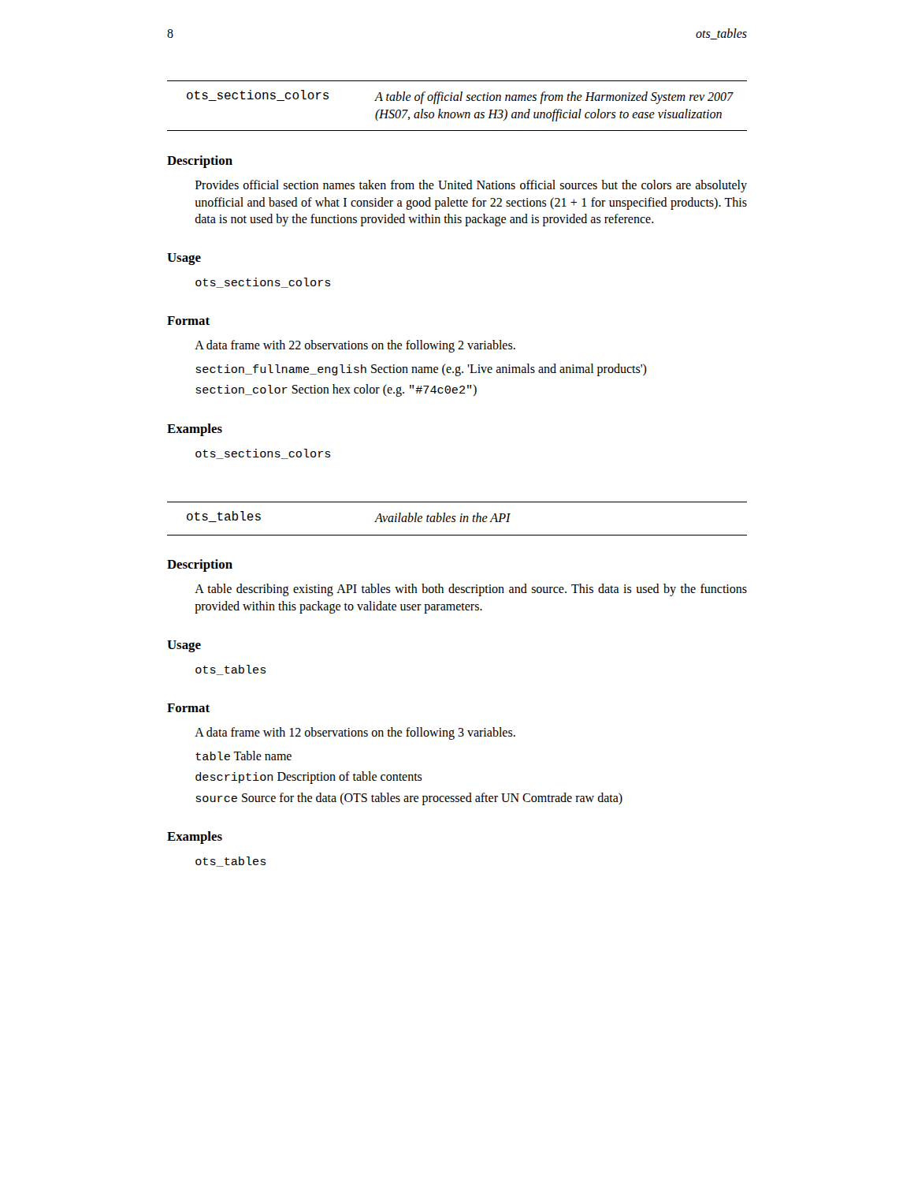8 ots_tables
ots_sections_colors A table of official section names from the Harmonized System rev 2007 (HS07, also known as H3) and unofficial colors to ease visualization
Description
Provides official section names taken from the United Nations official sources but the colors are absolutely unofficial and based of what I consider a good palette for 22 sections (21 + 1 for unspecified products). This data is not used by the functions provided within this package and is provided as reference.
Usage
ots_sections_colors
Format
A data frame with 22 observations on the following 2 variables.
section_fullname_english Section name (e.g. 'Live animals and animal products')
section_color Section hex color (e.g. "#74c0e2")
Examples
ots_sections_colors
ots_tables Available tables in the API
Description
A table describing existing API tables with both description and source. This data is used by the functions provided within this package to validate user parameters.
Usage
ots_tables
Format
A data frame with 12 observations on the following 3 variables.
table Table name
description Description of table contents
source Source for the data (OTS tables are processed after UN Comtrade raw data)
Examples
ots_tables